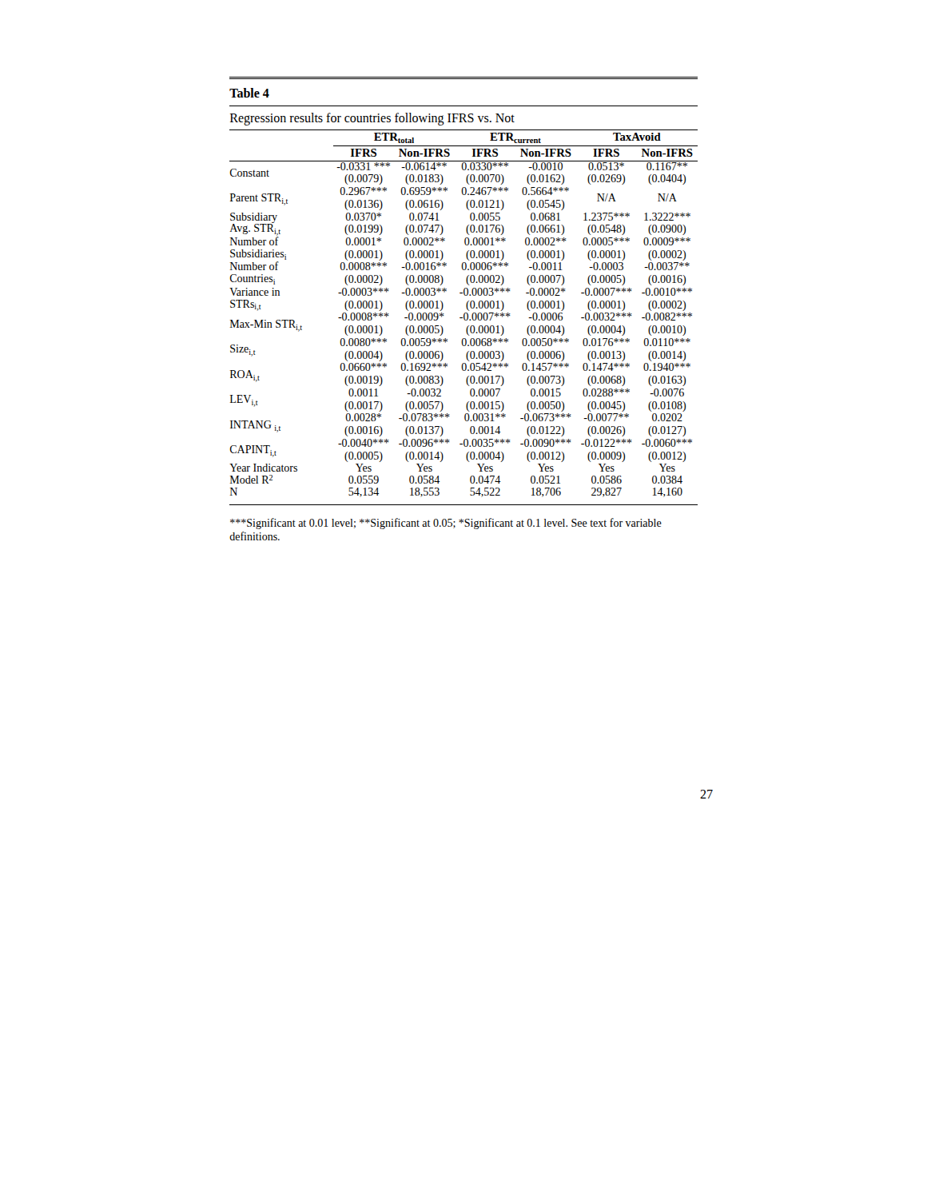Table 4
Regression results for countries following IFRS vs. Not
| | ETR total | ETR current | TaxAvoid |
| --- | --- | --- | --- |
| | IFRS | Non-IFRS | IFRS | Non-IFRS | IFRS | Non-IFRS |
| Constant | -0.0331 *** | -0.0614** | 0.0330*** | -0.0010 | 0.0513* | 0.1167** |
| (0.0079) | (0.0183) | (0.0070) | (0.0162) | (0.0269) | (0.0404) |
| Parent STR i,t | 0.2967*** | 0.6959*** | 0.2467*** | 0.5664*** | N/A | N/A |
| (0.0136) | (0.0616) | (0.0121) | (0.0545) |
| Subsidiary Avg. STR i,t | 0.0370* | 0.0741 | 0.0055 | 0.0681 | 1.2375*** | 1.3222*** |
| (0.0199) | (0.0747) | (0.0176) | (0.0661) | (0.0548) | (0.0900) |
| Number of Subsidiaries i | 0.0001* | 0.0002** | 0.0001** | 0.0002** | 0.0005*** | 0.0009*** |
| (0.0001) | (0.0001) | (0.0001) | (0.0001) | (0.0001) | (0.0002) |
| Number of Countries i | 0.0008*** | -0.0016** | 0.0006*** | -0.0011 | -0.0003 | -0.0037** |
| (0.0002) | (0.0008) | (0.0002) | (0.0007) | (0.0005) | (0.0016) |
| Variance in STRs i,t | -0.0003*** | -0.0003** | -0.0003*** | -0.0002* | -0.0007*** | -0.0010*** |
| (0.0001) | (0.0001) | (0.0001) | (0.0001) | (0.0001) | (0.0002) |
| Max-Min STR i,t | -0.0008*** | -0.0009* | -0.0007*** | -0.0006 | -0.0032*** | -0.0082*** |
| (0.0001) | (0.0005) | (0.0001) | (0.0004) | (0.0004) | (0.0010) |
| Size i,t | 0.0080*** | 0.0059*** | 0.0068*** | 0.0050*** | 0.0176*** | 0.0110*** |
| (0.0004) | (0.0006) | (0.0003) | (0.0006) | (0.0013) | (0.0014) |
| ROA i,t | 0.0660*** | 0.1692*** | 0.0542*** | 0.1457*** | 0.1474*** | 0.1940*** |
| (0.0019) | (0.0083) | (0.0017) | (0.0073) | (0.0068) | (0.0163) |
| LEV i,t | 0.0011 | -0.0032 | 0.0007 | 0.0015 | 0.0288*** | -0.0076 |
| (0.0017) | (0.0057) | (0.0015) | (0.0050) | (0.0045) | (0.0108) |
| INTANG i,t | 0.0028* | -0.0783*** | 0.0031** | -0.0673*** | -0.0077** | 0.0202 |
| (0.0016) | (0.0137) | 0.0014 | (0.0122) | (0.0026) | (0.0127) |
| CAPINT i,t | -0.0040*** | -0.0096*** | -0.0035*** | -0.0090*** | -0.0122*** | -0.0060*** |
| (0.0005) | (0.0014) | (0.0004) | (0.0012) | (0.0009) | (0.0012) |
| Year Indicators | Yes | Yes | Yes | Yes | Yes | Yes |
| Model R 2 | 0.0559 | 0.0584 | 0.0474 | 0.0521 | 0.0586 | 0.0384 |
| N | 54,134 | 18,553 | 54,522 | 18,706 | 29,827 | 14,160 |
***Significant at 0.01 level; **Significant at 0.05; *Significant at 0.1 level. See text for variable definitions.
27